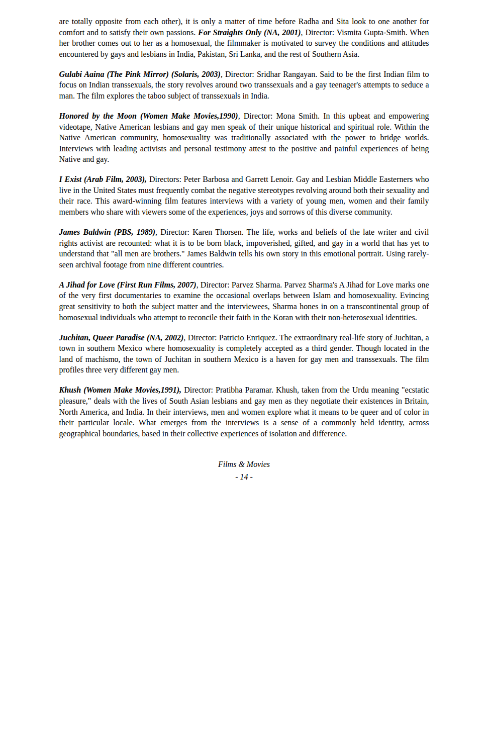are totally opposite from each other), it is only a matter of time before Radha and Sita look to one another for comfort and to satisfy their own passions. For Straights Only (NA, 2001), Director: Vismita Gupta-Smith. When her brother comes out to her as a homosexual, the filmmaker is motivated to survey the conditions and attitudes encountered by gays and lesbians in India, Pakistan, Sri Lanka, and the rest of Southern Asia.
Gulabi Aaina (The Pink Mirror) (Solaris, 2003), Director: Sridhar Rangayan. Said to be the first Indian film to focus on Indian transsexuals, the story revolves around two transsexuals and a gay teenager's attempts to seduce a man. The film explores the taboo subject of transsexuals in India.
Honored by the Moon (Women Make Movies,1990), Director: Mona Smith. In this upbeat and empowering videotape, Native American lesbians and gay men speak of their unique historical and spiritual role. Within the Native American community, homosexuality was traditionally associated with the power to bridge worlds. Interviews with leading activists and personal testimony attest to the positive and painful experiences of being Native and gay.
I Exist (Arab Film, 2003), Directors: Peter Barbosa and Garrett Lenoir. Gay and Lesbian Middle Easterners who live in the United States must frequently combat the negative stereotypes revolving around both their sexuality and their race. This award-winning film features interviews with a variety of young men, women and their family members who share with viewers some of the experiences, joys and sorrows of this diverse community.
James Baldwin (PBS, 1989), Director: Karen Thorsen. The life, works and beliefs of the late writer and civil rights activist are recounted: what it is to be born black, impoverished, gifted, and gay in a world that has yet to understand that "all men are brothers." James Baldwin tells his own story in this emotional portrait. Using rarely-seen archival footage from nine different countries.
A Jihad for Love (First Run Films, 2007), Director: Parvez Sharma. Parvez Sharma's A Jihad for Love marks one of the very first documentaries to examine the occasional overlaps between Islam and homosexuality. Evincing great sensitivity to both the subject matter and the interviewees, Sharma hones in on a transcontinental group of homosexual individuals who attempt to reconcile their faith in the Koran with their non-heterosexual identities.
Juchitan, Queer Paradise (NA, 2002), Director: Patricio Enriquez. The extraordinary real-life story of Juchitan, a town in southern Mexico where homosexuality is completely accepted as a third gender. Though located in the land of machismo, the town of Juchitan in southern Mexico is a haven for gay men and transsexuals. The film profiles three very different gay men.
Khush (Women Make Movies,1991), Director: Pratibha Paramar. Khush, taken from the Urdu meaning "ecstatic pleasure," deals with the lives of South Asian lesbians and gay men as they negotiate their existences in Britain, North America, and India. In their interviews, men and women explore what it means to be queer and of color in their particular locale. What emerges from the interviews is a sense of a commonly held identity, across geographical boundaries, based in their collective experiences of isolation and difference.
Films & Movies - 14 -